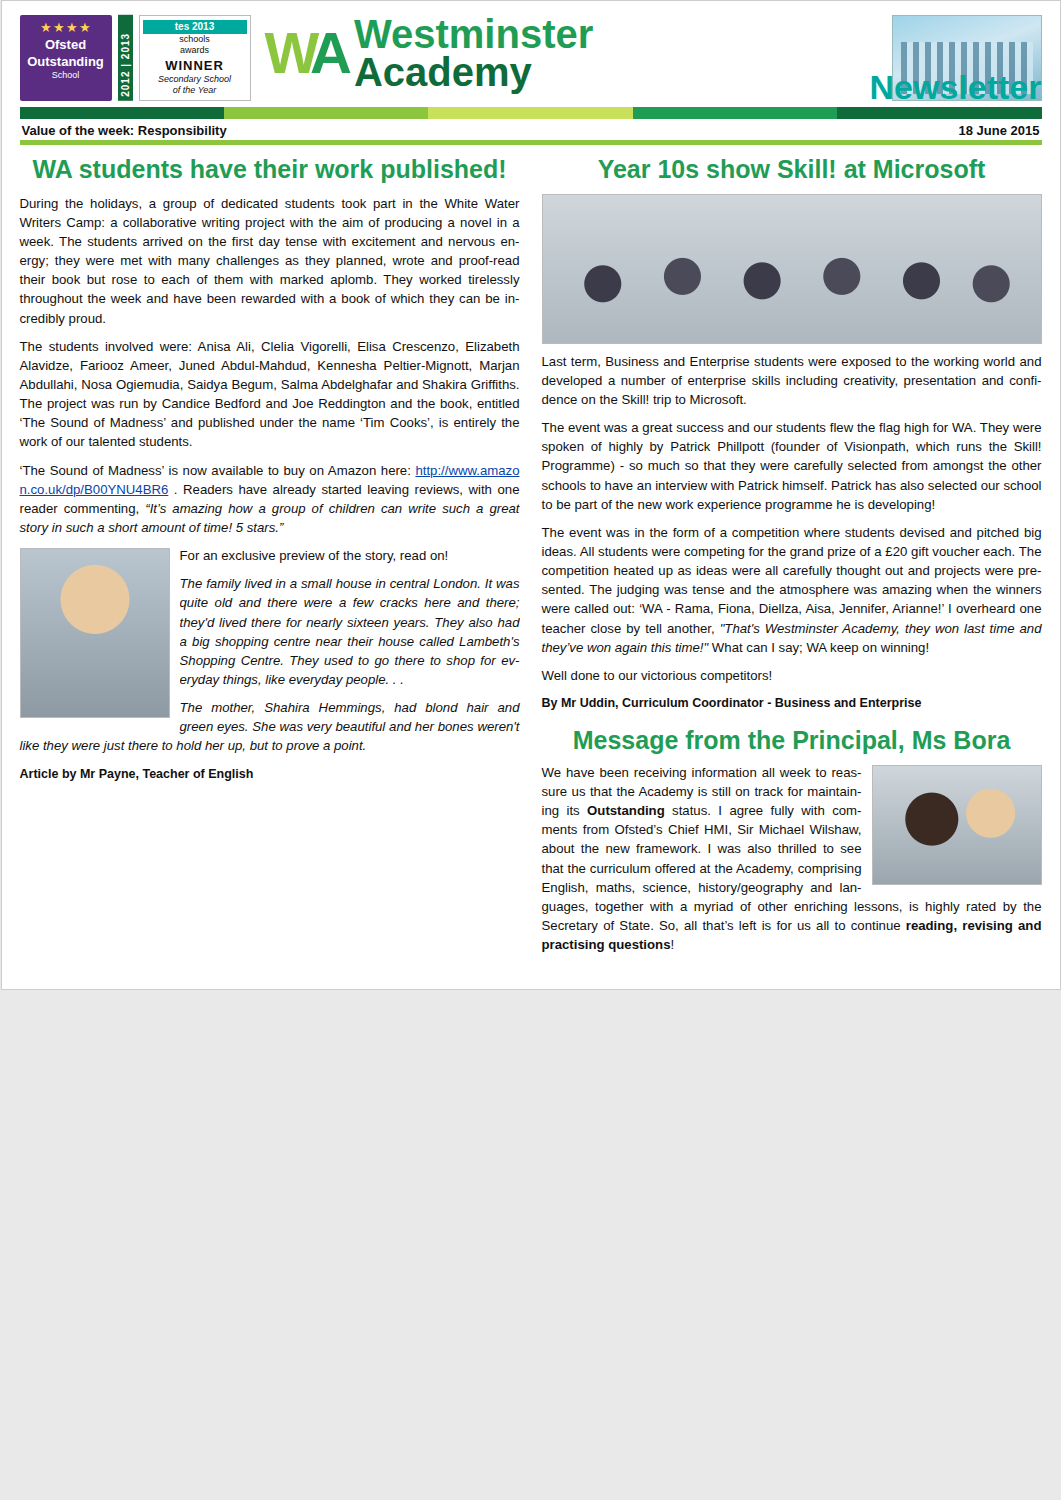★★★★
Ofsted Outstanding School
2012 | 2013
tes 2013
schools
awards
WINNER
Secondary School
of the Year
WA
WestminsterAcademy
Newsletter
Value of the week: Responsibility
18 June 2015
WA students have their work published!
During the holidays, a group of dedicated students took part in the White Water Writers Camp: a collaborative writing project with the aim of producing a novel in a week. The students arrived on the first day tense with excitement and nervous energy; they were met with many challenges as they planned, wrote and proof-read their book but rose to each of them with marked aplomb. They worked tirelessly throughout the week and have been rewarded with a book of which they can be incredibly proud.
The students involved were: Anisa Ali, Clelia Vigorelli, Elisa Crescenzo, Elizabeth Alavidze, Fariooz Ameer, Juned Abdul-Mahdud, Kennesha Peltier-Mignott, Marjan Abdullahi, Nosa Ogiemudia, Saidya Begum, Salma Abdelghafar and Shakira Griffiths. The project was run by Candice Bedford and Joe Reddington and the book, entitled ‘The Sound of Madness’ and published under the name ‘Tim Cooks’, is entirely the work of our talented students.
‘The Sound of Madness’ is now available to buy on Amazon here: http://www.amazon.co.uk/dp/B00YNU4BR6 . Readers have already started leaving reviews, with one reader commenting, “It’s amazing how a group of children can write such a great story in such a short amount of time! 5 stars.”
For an exclusive preview of the story, read on!
The family lived in a small house in central London. It was quite old and there were a few cracks here and there; they'd lived there for nearly sixteen years. They also had a big shopping centre near their house called Lambeth's Shopping Centre. They used to go there to shop for everyday things, like everyday people. . .
The mother, Shahira Hemmings, had blond hair and green eyes. She was very beautiful and her bones weren't like they were just there to hold her up, but to prove a point.
Article by Mr Payne, Teacher of English
Year 10s show Skill! at Microsoft
Last term, Business and Enterprise students were exposed to the working world and developed a number of enterprise skills including creativity, presentation and confidence on the Skill! trip to Microsoft.
The event was a great success and our students flew the flag high for WA. They were spoken of highly by Patrick Phillpott (founder of Visionpath, which runs the Skill! Programme) - so much so that they were carefully selected from amongst the other schools to have an interview with Patrick himself. Patrick has also selected our school to be part of the new work experience programme he is developing!
The event was in the form of a competition where students devised and pitched big ideas. All students were competing for the grand prize of a £20 gift voucher each. The competition heated up as ideas were all carefully thought out and projects were presented. The judging was tense and the atmosphere was amazing when the winners were called out: ‘WA - Rama, Fiona, Diellza, Aisa, Jennifer, Arianne!’ I overheard one teacher close by tell another, "That's Westminster Academy, they won last time and they’ve won again this time!" What can I say; WA keep on winning!
Well done to our victorious competitors!
By Mr Uddin, Curriculum Coordinator - Business and Enterprise
Message from the Principal, Ms Bora
We have been receiving information all week to reassure us that the Academy is still on track for maintaining its Outstanding status. I agree fully with comments from Ofsted’s Chief HMI, Sir Michael Wilshaw, about the new framework. I was also thrilled to see that the curriculum offered at the Academy, comprising English, maths, science, history/geography and languages, together with a myriad of other enriching lessons, is highly rated by the Secretary of State. So, all that’s left is for us all to continue reading, revising and practising questions!